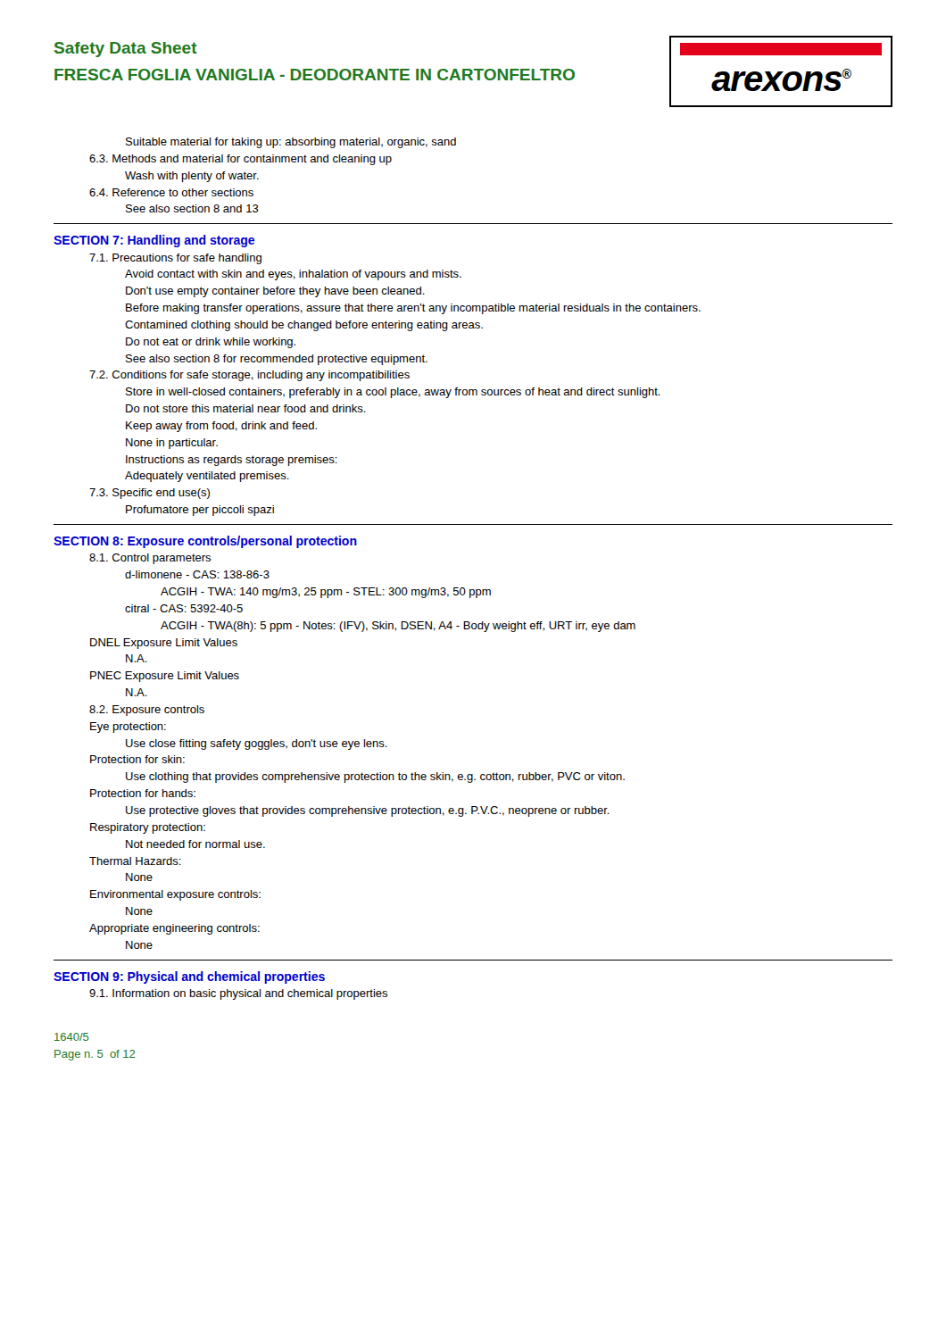arexons®
Safety Data Sheet
FRESCA FOGLIA VANIGLIA - DEODORANTE IN CARTONFELTRO
Suitable material for taking up: absorbing material, organic, sand
6.3. Methods and material for containment and cleaning up
Wash with plenty of water.
6.4. Reference to other sections
See also section 8 and 13
SECTION 7: Handling and storage
7.1. Precautions for safe handling
Avoid contact with skin and eyes, inhalation of vapours and mists.
Don't use empty container before they have been cleaned.
Before making transfer operations, assure that there aren't any incompatible material residuals in the containers.
Contamined clothing should be changed before entering eating areas.
Do not eat or drink while working.
See also section 8 for recommended protective equipment.
7.2. Conditions for safe storage, including any incompatibilities
Store in well-closed containers, preferably in a cool place, away from sources of heat and direct sunlight.
Do not store this material near food and drinks.
Keep away from food, drink and feed.
None in particular.
Instructions as regards storage premises:
Adequately ventilated premises.
7.3. Specific end use(s)
Profumatore per piccoli spazi
SECTION 8: Exposure controls/personal protection
8.1. Control parameters
d-limonene - CAS: 138-86-3
ACGIH - TWA: 140 mg/m3, 25 ppm - STEL: 300 mg/m3, 50 ppm
citral - CAS: 5392-40-5
ACGIH - TWA(8h): 5 ppm - Notes: (IFV), Skin, DSEN, A4 - Body weight eff, URT irr, eye dam
DNEL Exposure Limit Values
N.A.
PNEC Exposure Limit Values
N.A.
8.2. Exposure controls
Eye protection:
Use close fitting safety goggles, don't use eye lens.
Protection for skin:
Use clothing that provides comprehensive protection to the skin, e.g. cotton, rubber, PVC or viton.
Protection for hands:
Use protective gloves that provides comprehensive protection, e.g. P.V.C., neoprene or rubber.
Respiratory protection:
Not needed for normal use.
Thermal Hazards:
None
Environmental exposure controls:
None
Appropriate engineering controls:
None
SECTION 9: Physical and chemical properties
9.1. Information on basic physical and chemical properties
1640/5
Page n. 5 of 12